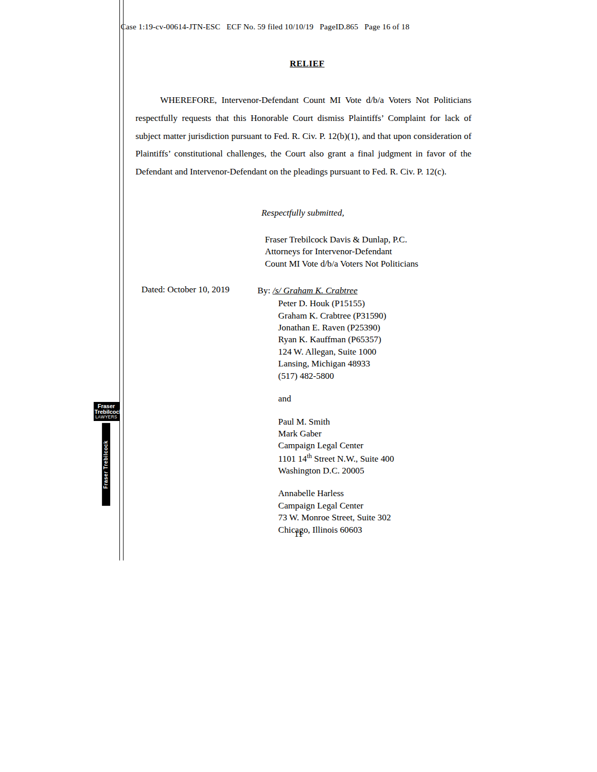Case 1:19-cv-00614-JTN-ESC ECF No. 59 filed 10/10/19 PageID.865 Page 16 of 18
RELIEF
WHEREFORE, Intervenor-Defendant Count MI Vote d/b/a Voters Not Politicians respectfully requests that this Honorable Court dismiss Plaintiffs’ Complaint for lack of subject matter jurisdiction pursuant to Fed. R. Civ. P. 12(b)(1), and that upon consideration of Plaintiffs’ constitutional challenges, the Court also grant a final judgment in favor of the Defendant and Intervenor-Defendant on the pleadings pursuant to Fed. R. Civ. P. 12(c).
Respectfully submitted,
Fraser Trebilcock Davis & Dunlap, P.C.
Attorneys for Intervenor-Defendant
Count MI Vote d/b/a Voters Not Politicians
Dated: October 10, 2019
By: /s/ Graham K. Crabtree
Peter D. Houk (P15155)
Graham K. Crabtree (P31590)
Jonathan E. Raven (P25390)
Ryan K. Kauffman (P65357)
124 W. Allegan, Suite 1000
Lansing, Michigan 48933
(517) 482-5800
and
Paul M. Smith
Mark Gaber
Campaign Legal Center
1101 14th Street N.W., Suite 400
Washington D.C. 20005
Annabelle Harless
Campaign Legal Center
73 W. Monroe Street, Suite 302
Chicago, Illinois 60603
Fraser Trebilcock LAWYERS
Fraser Trebilcock
11